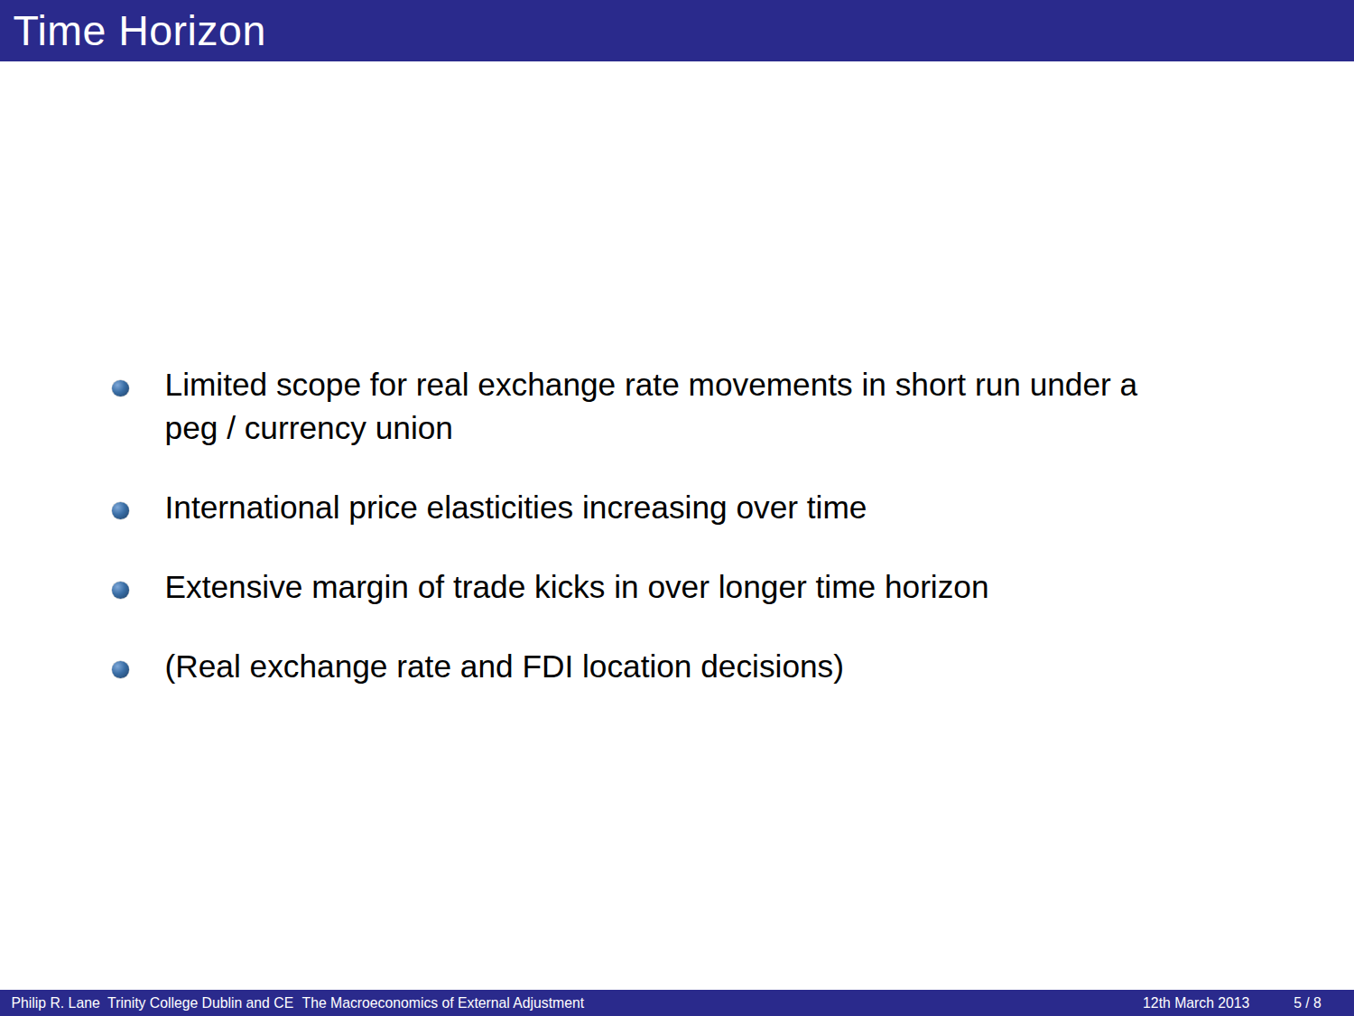Time Horizon
Limited scope for real exchange rate movements in short run under a peg / currency union
International price elasticities increasing over time
Extensive margin of trade kicks in over longer time horizon
(Real exchange rate and FDI location decisions)
Philip R. Lane Trinity College Dublin and CE The Macroeconomics of External Adjustment 12th March 2013 5 / 8